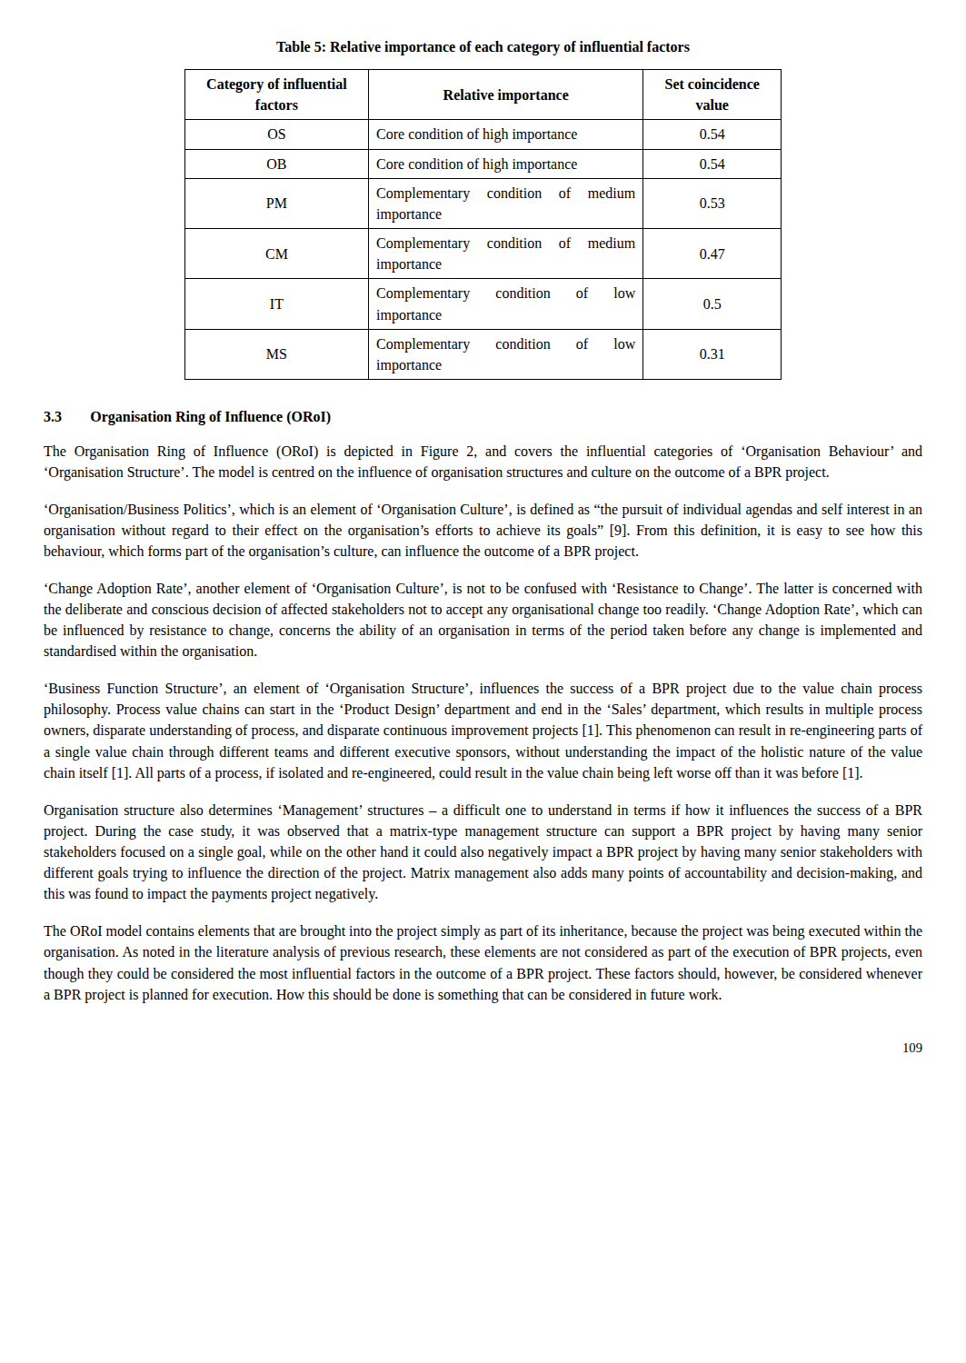Table 5: Relative importance of each category of influential factors
| Category of influential factors | Relative importance | Set coincidence value |
| --- | --- | --- |
| OS | Core condition of high importance | 0.54 |
| OB | Core condition of high importance | 0.54 |
| PM | Complementary condition of medium importance | 0.53 |
| CM | Complementary condition of medium importance | 0.47 |
| IT | Complementary condition of low importance | 0.5 |
| MS | Complementary condition of low importance | 0.31 |
3.3 Organisation Ring of Influence (ORoI)
The Organisation Ring of Influence (ORoI) is depicted in Figure 2, and covers the influential categories of ‘Organisation Behaviour’ and ‘Organisation Structure’. The model is centred on the influence of organisation structures and culture on the outcome of a BPR project.
‘Organisation/Business Politics’, which is an element of ‘Organisation Culture’, is defined as “the pursuit of individual agendas and self interest in an organisation without regard to their effect on the organisation’s efforts to achieve its goals” [9]. From this definition, it is easy to see how this behaviour, which forms part of the organisation’s culture, can influence the outcome of a BPR project.
‘Change Adoption Rate’, another element of ‘Organisation Culture’, is not to be confused with ‘Resistance to Change’. The latter is concerned with the deliberate and conscious decision of affected stakeholders not to accept any organisational change too readily. ‘Change Adoption Rate’, which can be influenced by resistance to change, concerns the ability of an organisation in terms of the period taken before any change is implemented and standardised within the organisation.
‘Business Function Structure’, an element of ‘Organisation Structure’, influences the success of a BPR project due to the value chain process philosophy. Process value chains can start in the ‘Product Design’ department and end in the ‘Sales’ department, which results in multiple process owners, disparate understanding of process, and disparate continuous improvement projects [1]. This phenomenon can result in re-engineering parts of a single value chain through different teams and different executive sponsors, without understanding the impact of the holistic nature of the value chain itself [1]. All parts of a process, if isolated and re-engineered, could result in the value chain being left worse off than it was before [1].
Organisation structure also determines ‘Management’ structures – a difficult one to understand in terms if how it influences the success of a BPR project. During the case study, it was observed that a matrix-type management structure can support a BPR project by having many senior stakeholders focused on a single goal, while on the other hand it could also negatively impact a BPR project by having many senior stakeholders with different goals trying to influence the direction of the project. Matrix management also adds many points of accountability and decision-making, and this was found to impact the payments project negatively.
The ORoI model contains elements that are brought into the project simply as part of its inheritance, because the project was being executed within the organisation. As noted in the literature analysis of previous research, these elements are not considered as part of the execution of BPR projects, even though they could be considered the most influential factors in the outcome of a BPR project. These factors should, however, be considered whenever a BPR project is planned for execution. How this should be done is something that can be considered in future work.
109